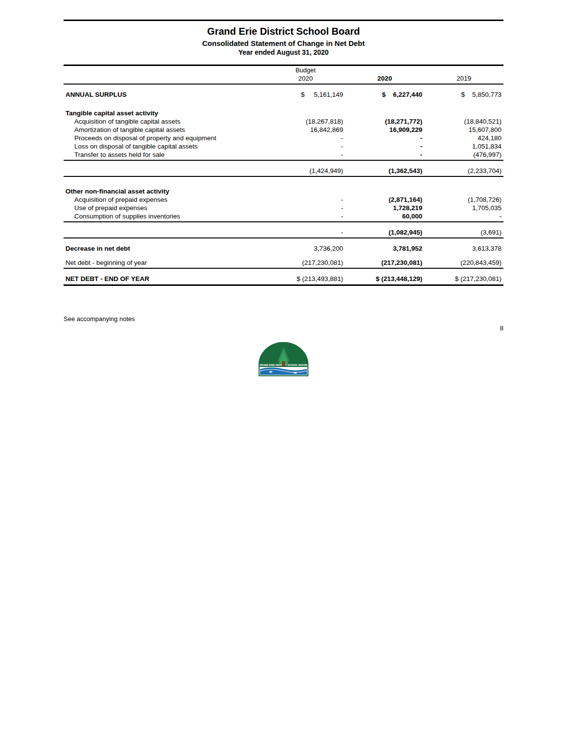Grand Erie District School Board
Consolidated Statement of Change in Net Debt
Year ended August 31, 2020
| | Budget | | |
| | 2020 | 2020 | 2019 |
| ANNUAL SURPLUS | $ 5,161,149 | $ 6,227,440 | $ 5,850,773 |
| Tangible capital asset activity | | | |
| Acquisition of tangible capital assets | (18,267,818) | (18,271,772) | (18,840,521) |
| Amortization of tangible capital assets | 16,842,869 | 16,909,229 | 15,607,800 |
| Proceeds on disposal of property and equipment | - | - | 424,180 |
| Loss on disposal of tangible capital assets | - | - | 1,051,834 |
| Transfer to assets held for sale | - | - | (476,997) |
| | (1,424,949) | (1,362,543) | (2,233,704) |
| Other non-financial asset activity | | | |
| Acquisition of prepaid expenses | - | (2,871,164) | (1,708,726) |
| Use of prepaid expenses | - | 1,728,219 | 1,705,035 |
| Consumption of supplies inventories | - | 60,000 | - |
| | - | (1,082,945) | (3,691) |
| Decrease in net debt | 3,736,200 | 3,781,952 | 3,613,378 |
| Net debt - beginning of year | (217,230,081) | (217,230,081) | (220,843,459) |
| NET DEBT - END OF YEAR | $ (213,493,881) | $ (213,448,129) | $ (217,230,081) |
See accompanying notes
8
GRAND ERIE DISTRICT SCHOOL BOARD